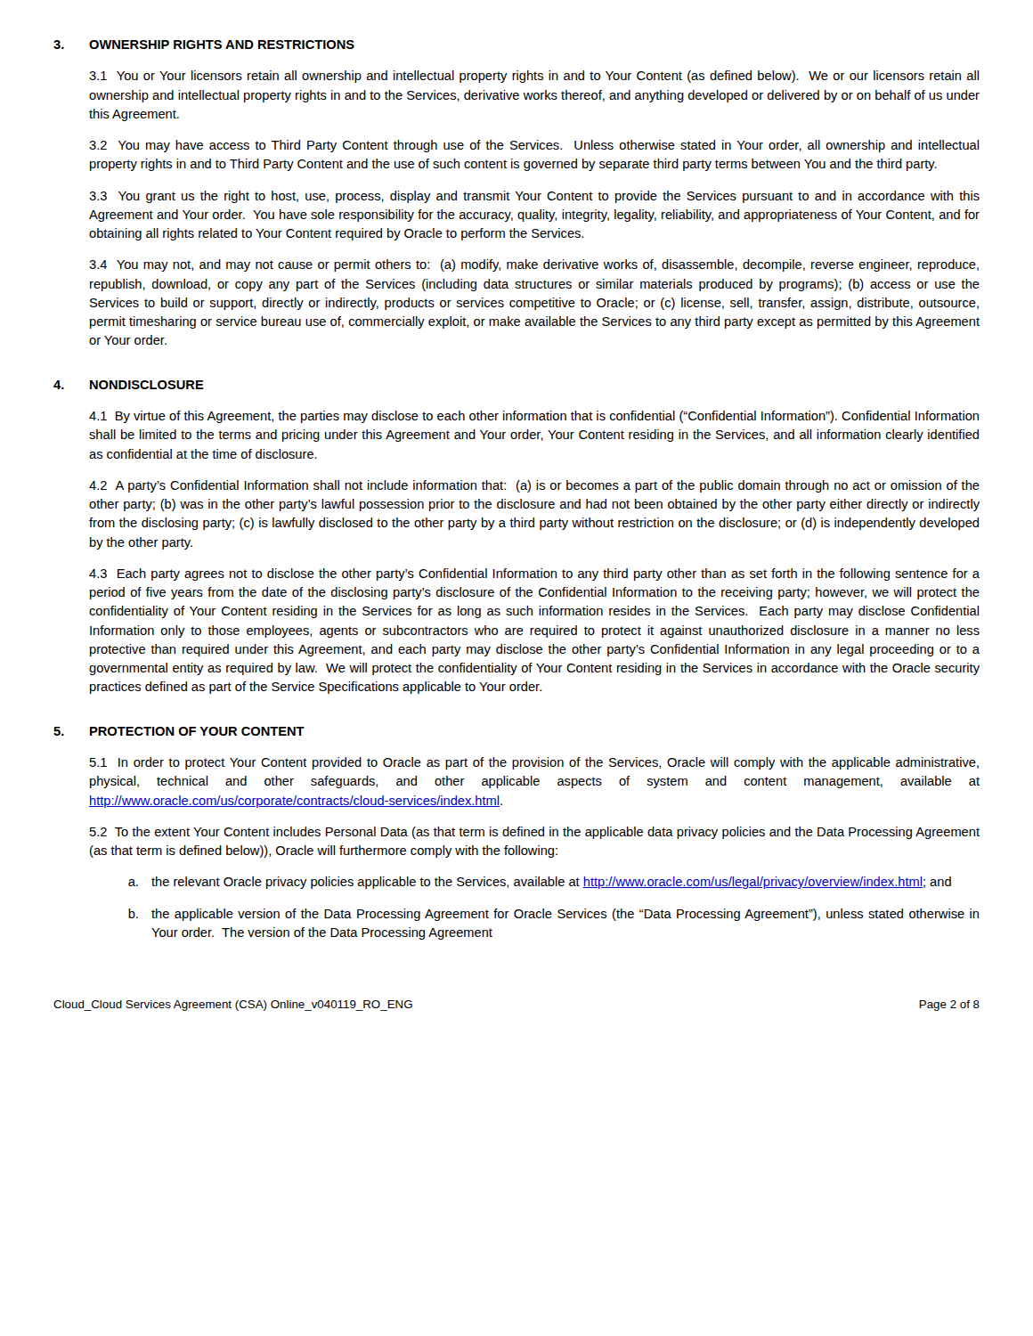3. OWNERSHIP RIGHTS AND RESTRICTIONS
3.1 You or Your licensors retain all ownership and intellectual property rights in and to Your Content (as defined below). We or our licensors retain all ownership and intellectual property rights in and to the Services, derivative works thereof, and anything developed or delivered by or on behalf of us under this Agreement.
3.2 You may have access to Third Party Content through use of the Services. Unless otherwise stated in Your order, all ownership and intellectual property rights in and to Third Party Content and the use of such content is governed by separate third party terms between You and the third party.
3.3 You grant us the right to host, use, process, display and transmit Your Content to provide the Services pursuant to and in accordance with this Agreement and Your order. You have sole responsibility for the accuracy, quality, integrity, legality, reliability, and appropriateness of Your Content, and for obtaining all rights related to Your Content required by Oracle to perform the Services.
3.4 You may not, and may not cause or permit others to: (a) modify, make derivative works of, disassemble, decompile, reverse engineer, reproduce, republish, download, or copy any part of the Services (including data structures or similar materials produced by programs); (b) access or use the Services to build or support, directly or indirectly, products or services competitive to Oracle; or (c) license, sell, transfer, assign, distribute, outsource, permit timesharing or service bureau use of, commercially exploit, or make available the Services to any third party except as permitted by this Agreement or Your order.
4. NONDISCLOSURE
4.1 By virtue of this Agreement, the parties may disclose to each other information that is confidential (“Confidential Information”). Confidential Information shall be limited to the terms and pricing under this Agreement and Your order, Your Content residing in the Services, and all information clearly identified as confidential at the time of disclosure.
4.2 A party’s Confidential Information shall not include information that: (a) is or becomes a part of the public domain through no act or omission of the other party; (b) was in the other party’s lawful possession prior to the disclosure and had not been obtained by the other party either directly or indirectly from the disclosing party; (c) is lawfully disclosed to the other party by a third party without restriction on the disclosure; or (d) is independently developed by the other party.
4.3 Each party agrees not to disclose the other party’s Confidential Information to any third party other than as set forth in the following sentence for a period of five years from the date of the disclosing party’s disclosure of the Confidential Information to the receiving party; however, we will protect the confidentiality of Your Content residing in the Services for as long as such information resides in the Services. Each party may disclose Confidential Information only to those employees, agents or subcontractors who are required to protect it against unauthorized disclosure in a manner no less protective than required under this Agreement, and each party may disclose the other party’s Confidential Information in any legal proceeding or to a governmental entity as required by law. We will protect the confidentiality of Your Content residing in the Services in accordance with the Oracle security practices defined as part of the Service Specifications applicable to Your order.
5. PROTECTION OF YOUR CONTENT
5.1 In order to protect Your Content provided to Oracle as part of the provision of the Services, Oracle will comply with the applicable administrative, physical, technical and other safeguards, and other applicable aspects of system and content management, available at http://www.oracle.com/us/corporate/contracts/cloud-services/index.html.
5.2 To the extent Your Content includes Personal Data (as that term is defined in the applicable data privacy policies and the Data Processing Agreement (as that term is defined below)), Oracle will furthermore comply with the following:
the relevant Oracle privacy policies applicable to the Services, available at http://www.oracle.com/us/legal/privacy/overview/index.html; and
the applicable version of the Data Processing Agreement for Oracle Services (the “Data Processing Agreement”), unless stated otherwise in Your order. The version of the Data Processing Agreement
Cloud_Cloud Services Agreement (CSA) Online_v040119_RO_ENG Page 2 of 8